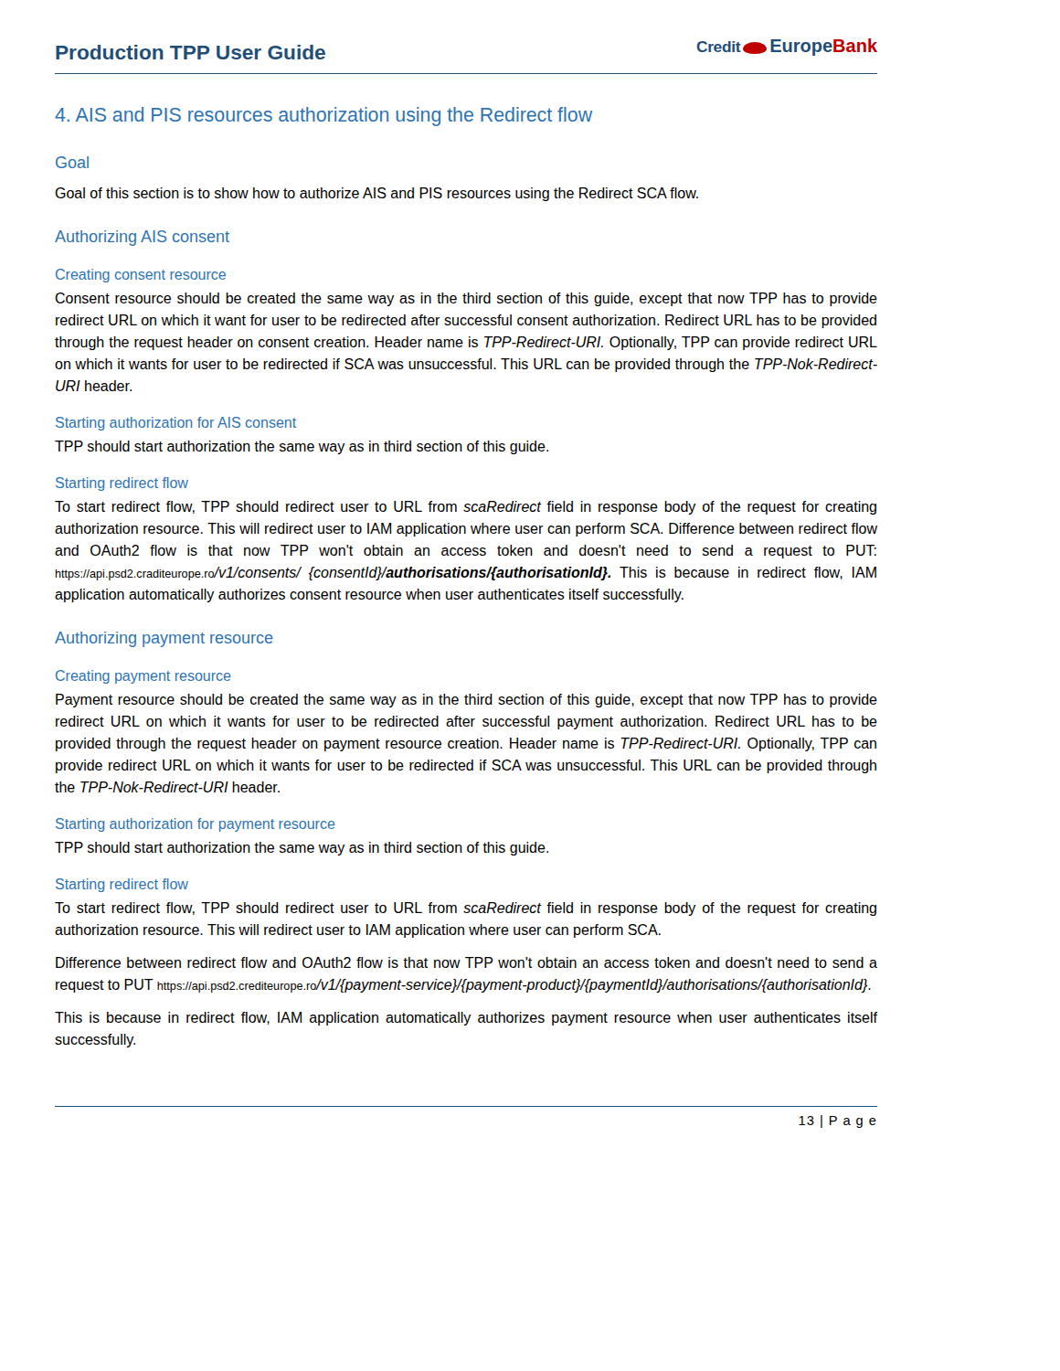Production TPP User Guide
Credit Europe Bank
4. AIS and PIS resources authorization using the Redirect flow
Goal
Goal of this section is to show how to authorize AIS and PIS resources using the Redirect SCA flow.
Authorizing AIS consent
Creating consent resource
Consent resource should be created the same way as in the third section of this guide, except that now TPP has to provide redirect URL on which it want for user to be redirected after successful consent authorization. Redirect URL has to be provided through the request header on consent creation. Header name is TPP-Redirect-URI. Optionally, TPP can provide redirect URL on which it wants for user to be redirected if SCA was unsuccessful. This URL can be provided through the TPP-Nok-Redirect-URI header.
Starting authorization for AIS consent
TPP should start authorization the same way as in third section of this guide.
Starting redirect flow
To start redirect flow, TPP should redirect user to URL from scaRedirect field in response body of the request for creating authorization resource. This will redirect user to IAM application where user can perform SCA. Difference between redirect flow and OAuth2 flow is that now TPP won't obtain an access token and doesn't need to send a request to PUT: https://api.psd2.craditeurope.ro/v1/consents/ {consentId}/authorisations/{authorisationId}. This is because in redirect flow, IAM application automatically authorizes consent resource when user authenticates itself successfully.
Authorizing payment resource
Creating payment resource
Payment resource should be created the same way as in the third section of this guide, except that now TPP has to provide redirect URL on which it wants for user to be redirected after successful payment authorization. Redirect URL has to be provided through the request header on payment resource creation. Header name is TPP-Redirect-URI. Optionally, TPP can provide redirect URL on which it wants for user to be redirected if SCA was unsuccessful. This URL can be provided through the TPP-Nok-Redirect-URI header.
Starting authorization for payment resource
TPP should start authorization the same way as in third section of this guide.
Starting redirect flow
To start redirect flow, TPP should redirect user to URL from scaRedirect field in response body of the request for creating authorization resource. This will redirect user to IAM application where user can perform SCA.
Difference between redirect flow and OAuth2 flow is that now TPP won't obtain an access token and doesn't need to send a request to PUT https://api.psd2.crediteurope.ro/v1/{payment-service}/{payment-product}/{paymentId}/authorisations/{authorisationId}.
This is because in redirect flow, IAM application automatically authorizes payment resource when user authenticates itself successfully.
13 | P a g e